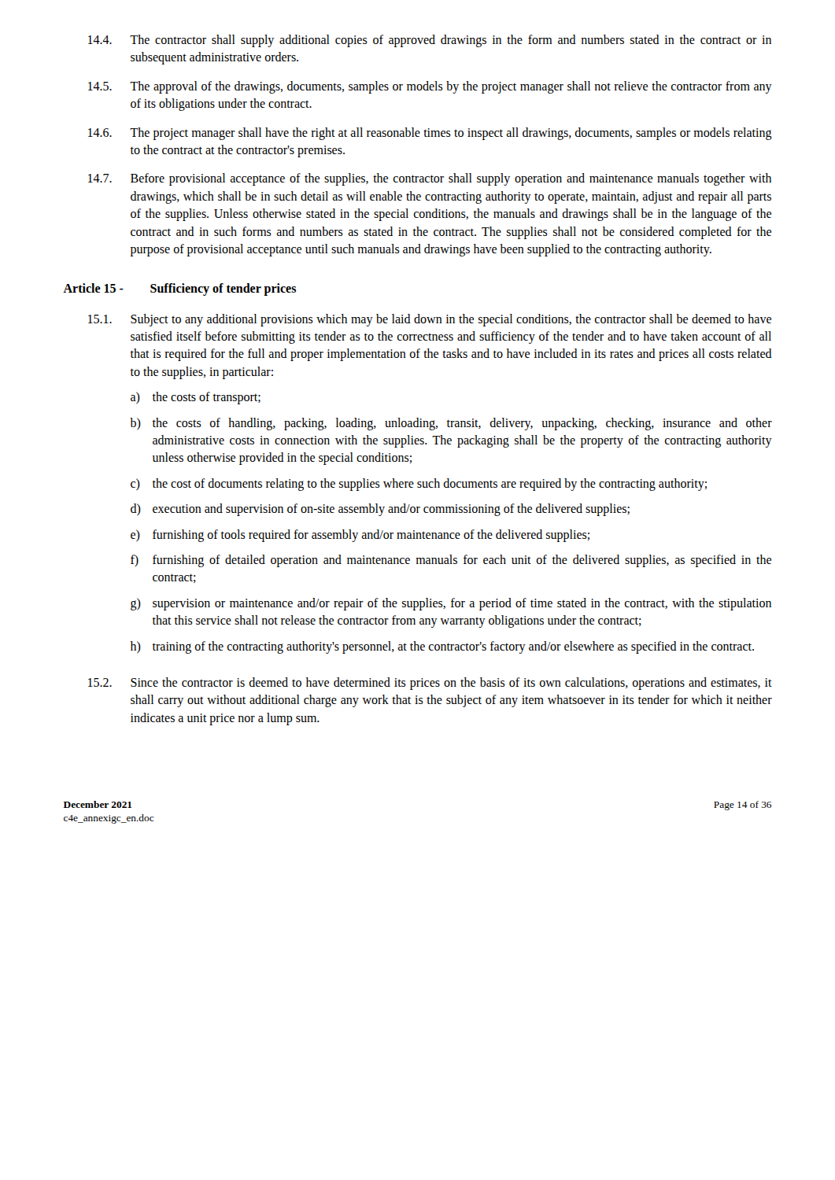14.4.
The contractor shall supply additional copies of approved drawings in the form and numbers stated in the contract or in subsequent administrative orders.
14.5.
The approval of the drawings, documents, samples or models by the project manager shall not relieve the contractor from any of its obligations under the contract.
14.6.
The project manager shall have the right at all reasonable times to inspect all drawings, documents, samples or models relating to the contract at the contractor's premises.
14.7.
Before provisional acceptance of the supplies, the contractor shall supply operation and maintenance manuals together with drawings, which shall be in such detail as will enable the contracting authority to operate, maintain, adjust and repair all parts of the supplies. Unless otherwise stated in the special conditions, the manuals and drawings shall be in the language of the contract and in such forms and numbers as stated in the contract. The supplies shall not be considered completed for the purpose of provisional acceptance until such manuals and drawings have been supplied to the contracting authority.
Article 15 -Sufficiency of tender prices
15.1.
Subject to any additional provisions which may be laid down in the special conditions, the contractor shall be deemed to have satisfied itself before submitting its tender as to the correctness and sufficiency of the tender and to have taken account of all that is required for the full and proper implementation of the tasks and to have included in its rates and prices all costs related to the supplies, in particular:
a) the costs of transport;
b) the costs of handling, packing, loading, unloading, transit, delivery, unpacking, checking, insurance and other administrative costs in connection with the supplies. The packaging shall be the property of the contracting authority unless otherwise provided in the special conditions;
c) the cost of documents relating to the supplies where such documents are required by the contracting authority;
d) execution and supervision of on-site assembly and/or commissioning of the delivered supplies;
e) furnishing of tools required for assembly and/or maintenance of the delivered supplies;
f) furnishing of detailed operation and maintenance manuals for each unit of the delivered supplies, as specified in the contract;
g) supervision or maintenance and/or repair of the supplies, for a period of time stated in the contract, with the stipulation that this service shall not release the contractor from any warranty obligations under the contract;
h) training of the contracting authority's personnel, at the contractor's factory and/or elsewhere as specified in the contract.
15.2.
Since the contractor is deemed to have determined its prices on the basis of its own calculations, operations and estimates, it shall carry out without additional charge any work that is the subject of any item whatsoever in its tender for which it neither indicates a unit price nor a lump sum.
December 2021
c4e_annexigc_en.doc
Page 14 of 36